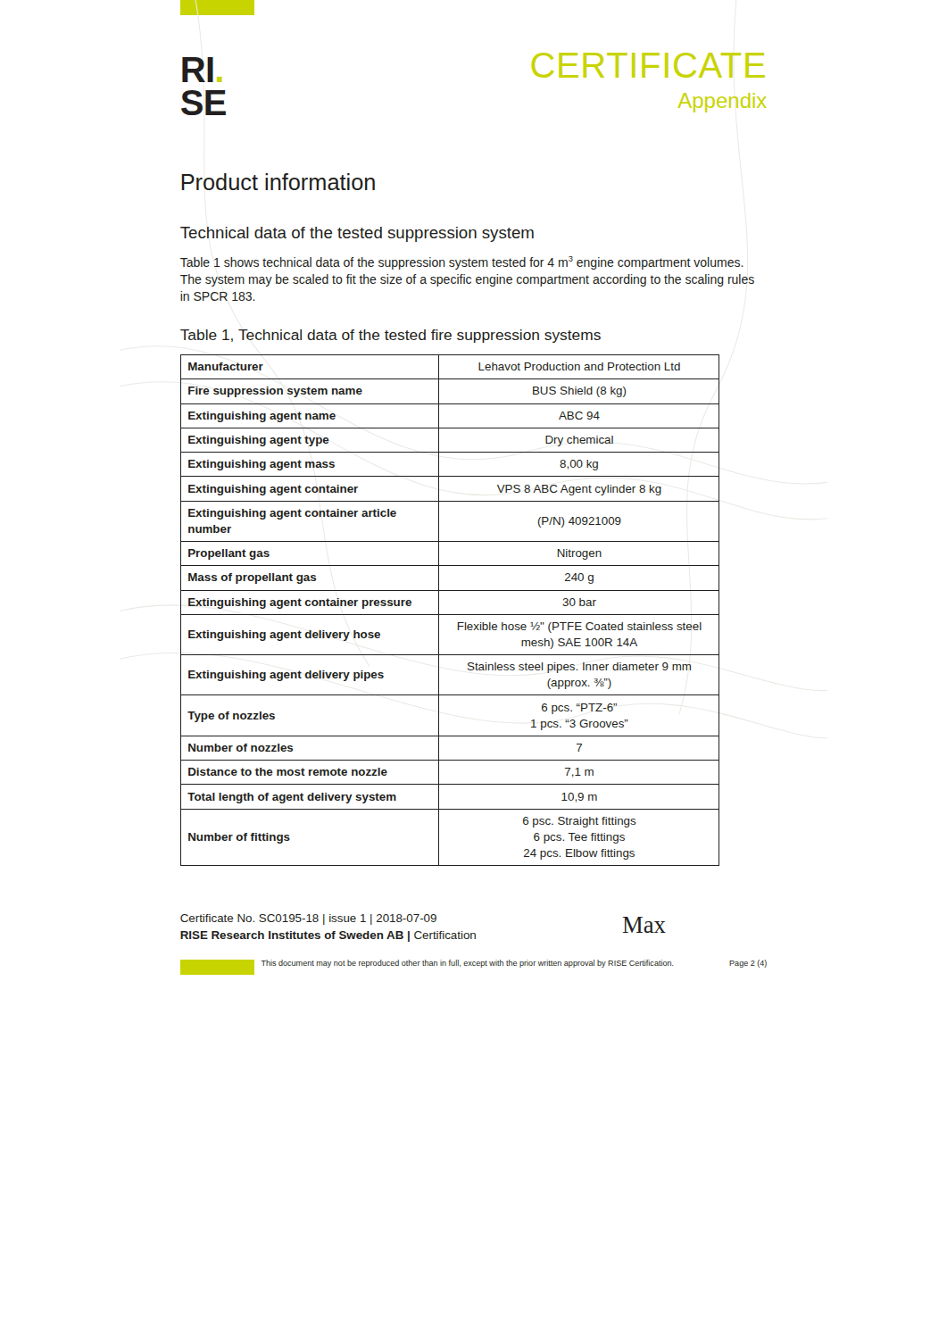RI.
SE
CERTIFICATE
Appendix
Product information
Technical data of the tested suppression system
Table 1 shows technical data of the suppression system tested for 4 m3 engine compartment volumes. The system may be scaled to fit the size of a specific engine compartment according to the scaling rules in SPCR 183.
Table 1, Technical data of the tested fire suppression systems
| Manufacturer | Lehavot Production and Protection Ltd |
| Fire suppression system name | BUS Shield (8 kg) |
| Extinguishing agent name | ABC 94 |
| Extinguishing agent type | Dry chemical |
| Extinguishing agent mass | 8,00 kg |
| Extinguishing agent container | VPS 8 ABC Agent cylinder 8 kg |
| Extinguishing agent container article number | (P/N) 40921009 |
| Propellant gas | Nitrogen |
| Mass of propellant gas | 240 g |
| Extinguishing agent container pressure | 30 bar |
| Extinguishing agent delivery hose | Flexible hose ½" (PTFE Coated stainless steel mesh) SAE 100R 14A |
| Extinguishing agent delivery pipes | Stainless steel pipes. Inner diameter 9 mm (approx. ⅜”) |
| Type of nozzles | 6 pcs. “PTZ-6” 1 pcs. “3 Grooves” |
| Number of nozzles | 7 |
| Distance to the most remote nozzle | 7,1 m |
| Total length of agent delivery system | 10,9 m |
| Number of fittings | 6 psc. Straight fittings 6 pcs. Tee fittings 24 pcs. Elbow fittings |
Certificate No. SC0195-18 | issue 1 | 2018-07-09
RISE Research Institutes of Sweden AB | Certification
Max
This document may not be reproduced other than in full, except with the prior written approval by RISE Certification. Page 2 (4)